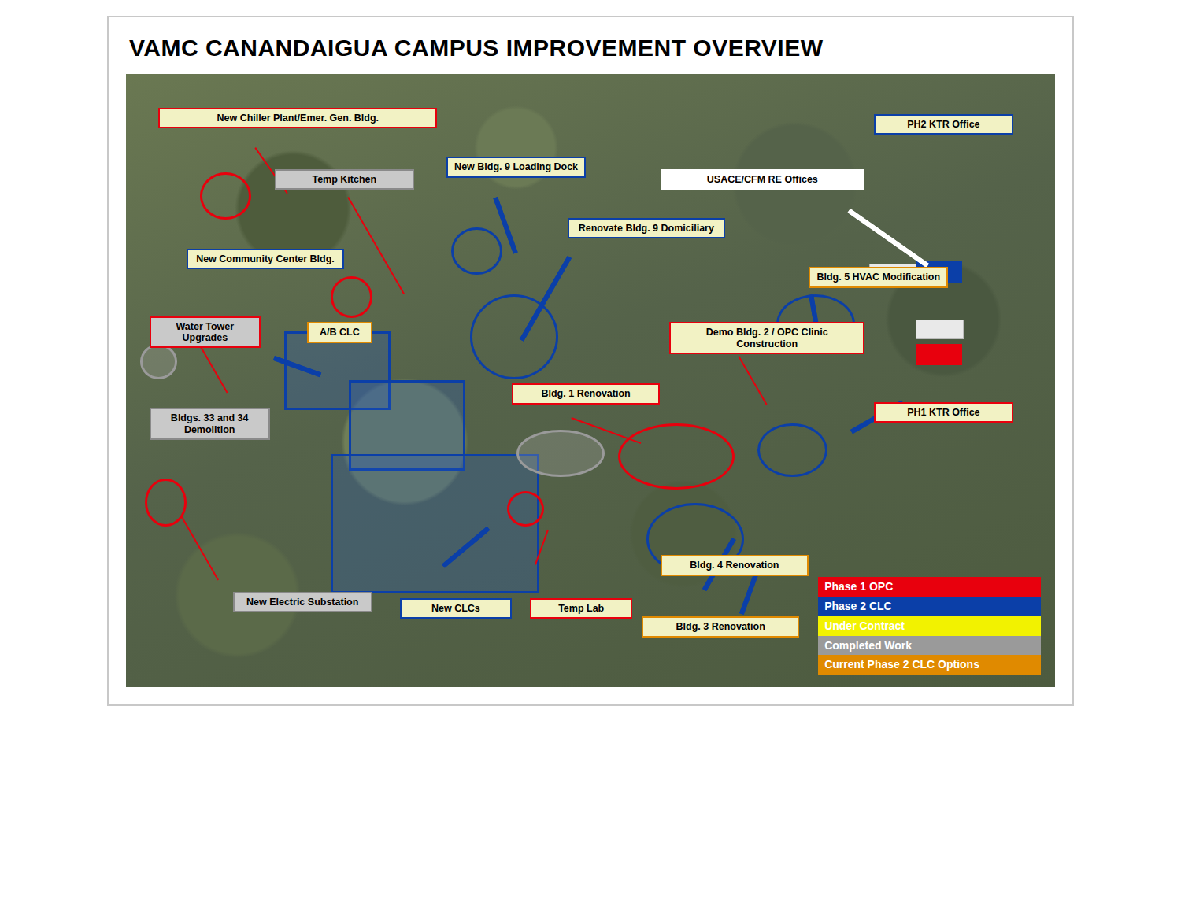VAMC CANANDAIGUA CAMPUS IMPROVEMENT OVERVIEW
New Chiller Plant/Emer. Gen. Bldg.
Temp Kitchen
New Bldg. 9 Loading Dock
USACE/CFM RE Offices
PH2 KTR Office
Renovate Bldg. 9 Domiciliary
New Community Center Bldg.
Bldg. 5 HVAC Modification
Water Tower Upgrades
A/B CLC
Demo Bldg. 2 / OPC Clinic Construction
Bldg. 1 Renovation
PH1 KTR Office
Bldgs. 33 and 34 Demolition
Bldg. 4 Renovation
New Electric Substation
New CLCs
Temp Lab
Bldg. 3 Renovation
Phase 1 OPC
Phase 2 CLC
Under Contract
Completed Work
Current Phase 2 CLC Options